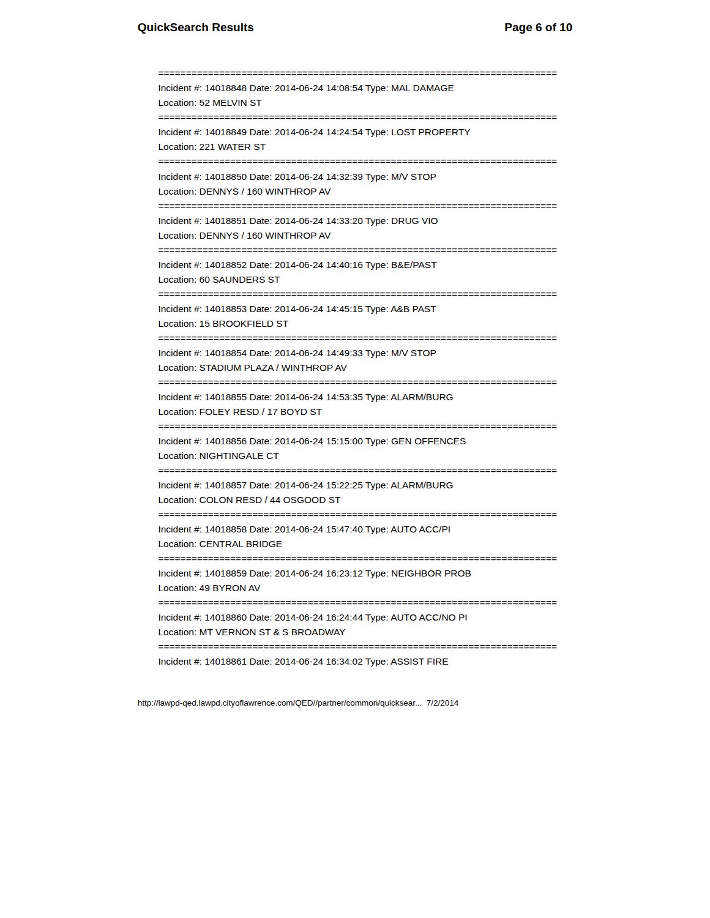QuickSearch Results Page 6 of 10
======================================================================== Incident #: 14018848 Date: 2014-06-24 14:08:54 Type: MAL DAMAGE Location: 52 MELVIN ST ======================================================================== Incident #: 14018849 Date: 2014-06-24 14:24:54 Type: LOST PROPERTY Location: 221 WATER ST ======================================================================== Incident #: 14018850 Date: 2014-06-24 14:32:39 Type: M/V STOP Location: DENNYS / 160 WINTHROP AV ======================================================================== Incident #: 14018851 Date: 2014-06-24 14:33:20 Type: DRUG VIO Location: DENNYS / 160 WINTHROP AV ======================================================================== Incident #: 14018852 Date: 2014-06-24 14:40:16 Type: B&E/PAST Location: 60 SAUNDERS ST ======================================================================== Incident #: 14018853 Date: 2014-06-24 14:45:15 Type: A&B PAST Location: 15 BROOKFIELD ST ======================================================================== Incident #: 14018854 Date: 2014-06-24 14:49:33 Type: M/V STOP Location: STADIUM PLAZA / WINTHROP AV ======================================================================== Incident #: 14018855 Date: 2014-06-24 14:53:35 Type: ALARM/BURG Location: FOLEY RESD / 17 BOYD ST ======================================================================== Incident #: 14018856 Date: 2014-06-24 15:15:00 Type: GEN OFFENCES Location: NIGHTINGALE CT ======================================================================== Incident #: 14018857 Date: 2014-06-24 15:22:25 Type: ALARM/BURG Location: COLON RESD / 44 OSGOOD ST ======================================================================== Incident #: 14018858 Date: 2014-06-24 15:47:40 Type: AUTO ACC/PI Location: CENTRAL BRIDGE ======================================================================== Incident #: 14018859 Date: 2014-06-24 16:23:12 Type: NEIGHBOR PROB Location: 49 BYRON AV ======================================================================== Incident #: 14018860 Date: 2014-06-24 16:24:44 Type: AUTO ACC/NO PI Location: MT VERNON ST & S BROADWAY ======================================================================== Incident #: 14018861 Date: 2014-06-24 16:34:02 Type: ASSIST FIRE
http://lawpd-qed.lawpd.cityoflawrence.com/QED//partner/common/quicksear... 7/2/2014